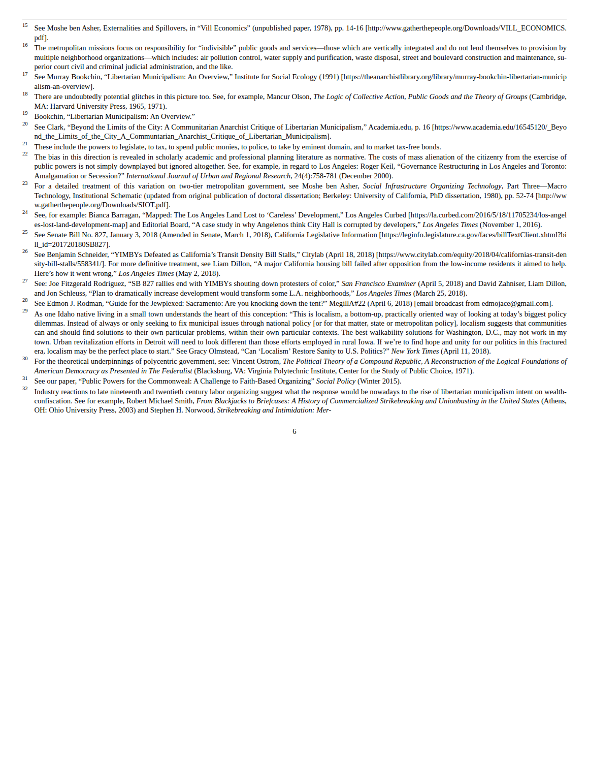See Moshe ben Asher, Externalities and Spillovers, in “Vill Economics” (unpublished paper, 1978), pp. 14-16 [http://www.gatherthepeople.org/Downloads/VILL_ECONOMICS.pdf].
The metropolitan missions focus on responsibility for “indivisible” public goods and services—those which are vertically integrated and do not lend themselves to provision by multiple neighborhood organizations—which includes: air pollution control, water supply and purification, waste disposal, street and boulevard construction and maintenance, superior court civil and criminal judicial administration, and the like.
See Murray Bookchin, “Libertarian Municipalism: An Overview,” Institute for Social Ecology (1991) [https://theanarchistlibrary.org/library/murray-bookchin-libertarian-municipalism-an-overview].
There are undoubtedly potential glitches in this picture too. See, for example, Mancur Olson, The Logic of Collective Action, Public Goods and the Theory of Groups (Cambridge, MA: Harvard University Press, 1965, 1971).
Bookchin, “Libertarian Municipalism: An Overview.”
See Clark, “Beyond the Limits of the City: A Communitarian Anarchist Critique of Libertarian Municipalism,” Academia.edu, p. 16 [https://www.academia.edu/16545120/_Beyond_the_Limits_of_the_City_A_Communtarian_Anarchist_Critique_of_Libertarian_Municipalism].
These include the powers to legislate, to tax, to spend public monies, to police, to take by eminent domain, and to market tax-free bonds.
The bias in this direction is revealed in scholarly academic and professional planning literature as normative. The costs of mass alienation of the citizenry from the exercise of public powers is not simply downplayed but ignored altogether. See, for example, in regard to Los Angeles: Roger Keil, “Governance Restructuring in Los Angeles and Toronto: Amalgamation or Secession?” International Journal of Urban and Regional Research, 24(4):758-781 (December 2000).
For a detailed treatment of this variation on two-tier metropolitan government, see Moshe ben Asher, Social Infrastructure Organizing Technology, Part Three—Macro Technology, Institutional Schematic (updated from original publication of doctoral dissertation; Berkeley: University of California, PhD dissertation, 1980), pp. 52-74 [http://www.gatherthepeople.org/Downloads/SIOT.pdf].
See, for example: Bianca Barragan, “Mapped: The Los Angeles Land Lost to ‘Careless’ Development,” Los Angeles Curbed [https://la.curbed.com/2016/5/18/11705234/los-angeles-lost-land-development-map] and Editorial Board, “A case study in why Angelenos think City Hall is corrupted by developers,” Los Angeles Times (November 1, 2016).
See Senate Bill No. 827, January 3, 2018 (Amended in Senate, March 1, 2018), California Legislative Information [https://leginfo.legislature.ca.gov/faces/billTextClient.xhtml?bill_id=201720180SB827].
See Benjamin Schneider, “YIMBYs Defeated as California’s Transit Density Bill Stalls,” Citylab (April 18, 2018) [https://www.citylab.com/equity/2018/04/californias-transit-density-bill-stalls/558341/]. For more definitive treatment, see Liam Dillon, “A major California housing bill failed after opposition from the low-income residents it aimed to help. Here’s how it went wrong,” Los Angeles Times (May 2, 2018).
See: Joe Fitzgerald Rodriguez, “SB 827 rallies end with YIMBYs shouting down protesters of color,” San Francisco Examiner (April 5, 2018) and David Zahniser, Liam Dillon, and Jon Schleuss, “Plan to dramatically increase development would transform some L.A. neighborhoods,” Los Angeles Times (March 25, 2018).
See Edmon J. Rodman, “Guide for the Jewplexed: Sacramento: Are you knocking down the tent?” MegillA#22 (April 6, 2018) [email broadcast from edmojace@gmail.com].
As one Idaho native living in a small town understands the heart of this conception: “This is localism, a bottom-up, practically oriented way of looking at today’s biggest policy dilemmas. Instead of always or only seeking to fix municipal issues through national policy [or for that matter, state or metropolitan policy], localism suggests that communities can and should find solutions to their own particular problems, within their own particular contexts. The best walkability solutions for Washington, D.C., may not work in my town. Urban revitalization efforts in Detroit will need to look different than those efforts employed in rural Iowa. If we’re to find hope and unity for our politics in this fractured era, localism may be the perfect place to start.” See Gracy Olmstead, “Can ‘Localism’ Restore Sanity to U.S. Politics?” New York Times (April 11, 2018).
For the theoretical underpinnings of polycentric government, see: Vincent Ostrom, The Political Theory of a Compound Republic, A Reconstruction of the Logical Foundations of American Democracy as Presented in The Federalist (Blacksburg, VA: Virginia Polytechnic Institute, Center for the Study of Public Choice, 1971).
See our paper, “Public Powers for the Commonweal: A Challenge to Faith-Based Organizing” Social Policy (Winter 2015).
Industry reactions to late nineteenth and twentieth century labor organizing suggest what the response would be nowadays to the rise of libertarian municipalism intent on wealth-confiscation. See for example, Robert Michael Smith, From Blackjacks to Briefcases: A History of Commercialized Strikebreaking and Unionbusting in the United States (Athens, OH: Ohio University Press, 2003) and Stephen H. Norwood, Strikebreaking and Intimidation: Mer-
6